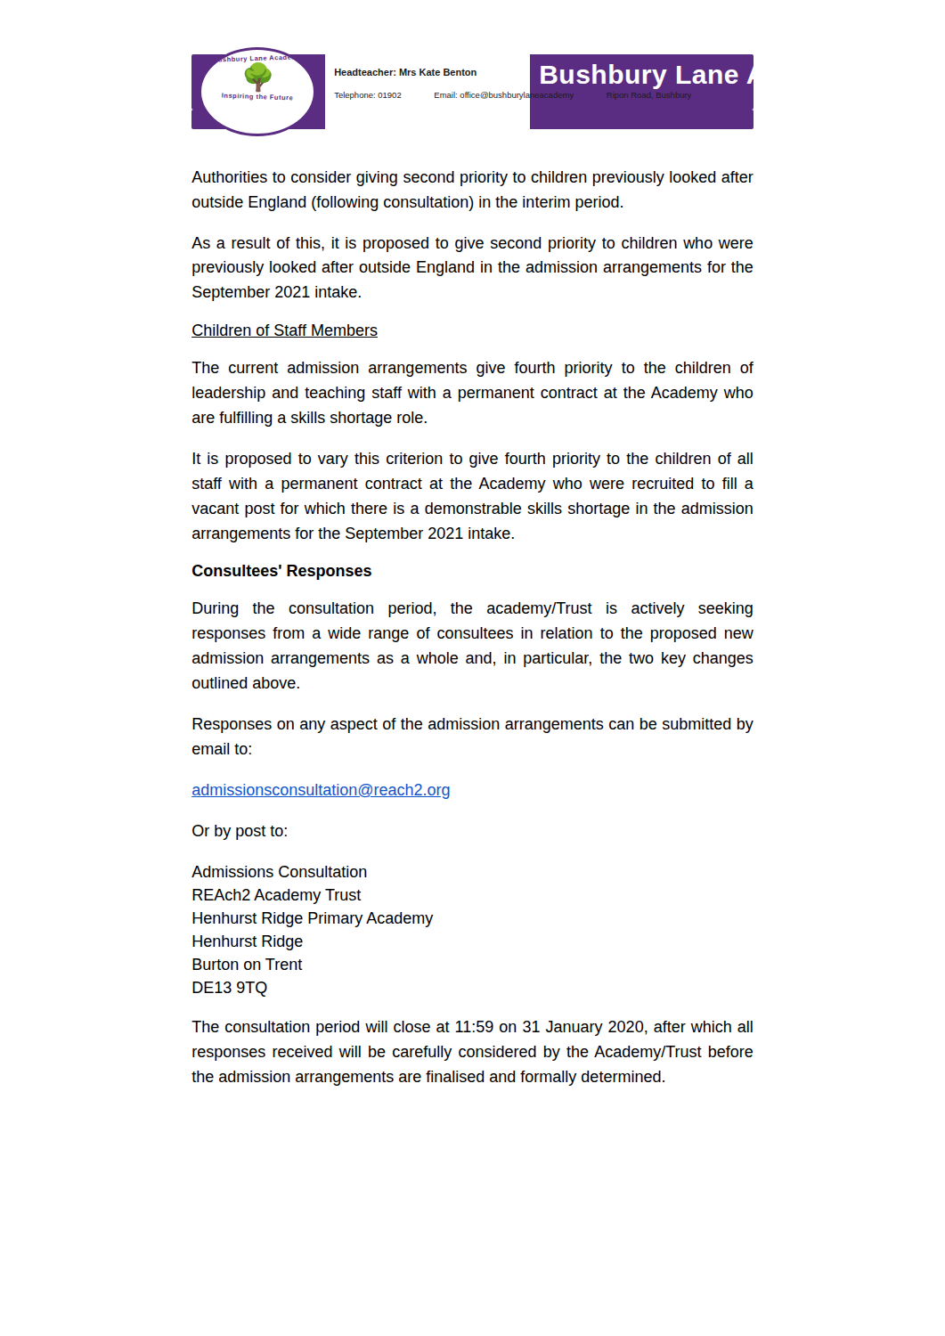Bushbury Lane Academy
🌳
Inspiring the Future
Headteacher: Mrs Kate Benton
Bushbury Lane Academy
Telephone: 01902 Email: office@bushburylaneacademy Ripon Road, Bushbury
Authorities to consider giving second priority to children previously looked after outside England (following consultation) in the interim period.
As a result of this, it is proposed to give second priority to children who were previously looked after outside England in the admission arrangements for the September 2021 intake.
Children of Staff Members
The current admission arrangements give fourth priority to the children of leadership and teaching staff with a permanent contract at the Academy who are fulfilling a skills shortage role.
It is proposed to vary this criterion to give fourth priority to the children of all staff with a permanent contract at the Academy who were recruited to fill a vacant post for which there is a demonstrable skills shortage in the admission arrangements for the September 2021 intake.
Consultees' Responses
During the consultation period, the academy/Trust is actively seeking responses from a wide range of consultees in relation to the proposed new admission arrangements as a whole and, in particular, the two key changes outlined above.
Responses on any aspect of the admission arrangements can be submitted by email to:
admissionsconsultation@reach2.org
Or by post to:
Admissions Consultation
REAch2 Academy Trust
Henhurst Ridge Primary Academy
Henhurst Ridge
Burton on Trent
DE13 9TQ
The consultation period will close at 11:59 on 31 January 2020, after which all responses received will be carefully considered by the Academy/Trust before the admission arrangements are finalised and formally determined.